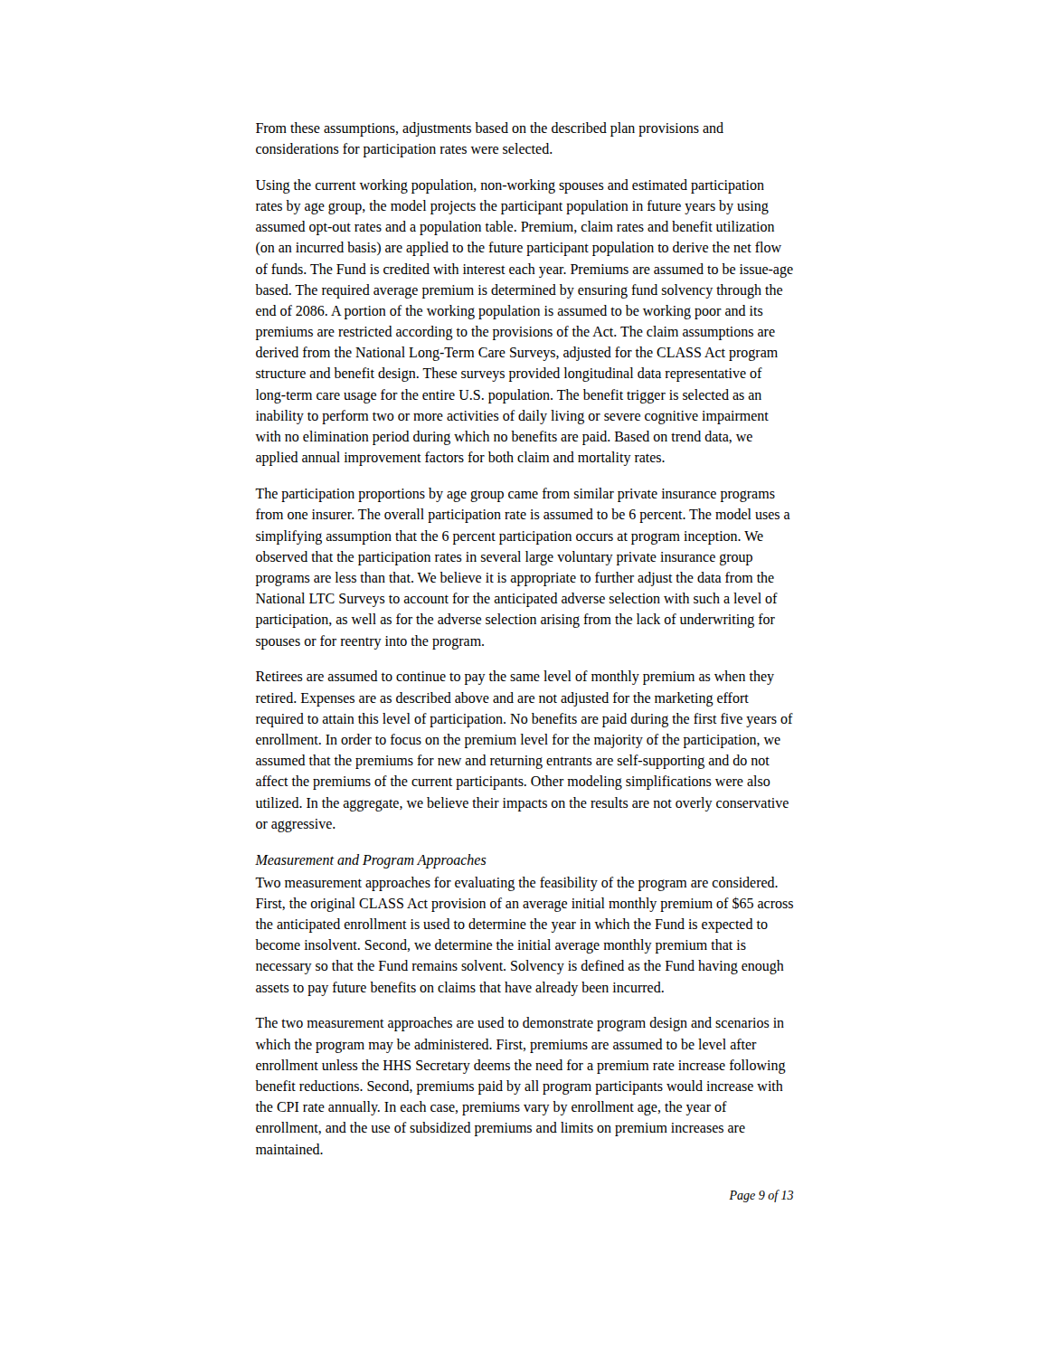From these assumptions, adjustments based on the described plan provisions and considerations for participation rates were selected.
Using the current working population, non-working spouses and estimated participation rates by age group, the model projects the participant population in future years by using assumed opt-out rates and a population table. Premium, claim rates and benefit utilization (on an incurred basis) are applied to the future participant population to derive the net flow of funds. The Fund is credited with interest each year. Premiums are assumed to be issue-age based. The required average premium is determined by ensuring fund solvency through the end of 2086. A portion of the working population is assumed to be working poor and its premiums are restricted according to the provisions of the Act. The claim assumptions are derived from the National Long-Term Care Surveys, adjusted for the CLASS Act program structure and benefit design. These surveys provided longitudinal data representative of long-term care usage for the entire U.S. population. The benefit trigger is selected as an inability to perform two or more activities of daily living or severe cognitive impairment with no elimination period during which no benefits are paid. Based on trend data, we applied annual improvement factors for both claim and mortality rates.
The participation proportions by age group came from similar private insurance programs from one insurer. The overall participation rate is assumed to be 6 percent. The model uses a simplifying assumption that the 6 percent participation occurs at program inception. We observed that the participation rates in several large voluntary private insurance group programs are less than that. We believe it is appropriate to further adjust the data from the National LTC Surveys to account for the anticipated adverse selection with such a level of participation, as well as for the adverse selection arising from the lack of underwriting for spouses or for reentry into the program.
Retirees are assumed to continue to pay the same level of monthly premium as when they retired. Expenses are as described above and are not adjusted for the marketing effort required to attain this level of participation. No benefits are paid during the first five years of enrollment. In order to focus on the premium level for the majority of the participation, we assumed that the premiums for new and returning entrants are self-supporting and do not affect the premiums of the current participants. Other modeling simplifications were also utilized. In the aggregate, we believe their impacts on the results are not overly conservative or aggressive.
Measurement and Program Approaches
Two measurement approaches for evaluating the feasibility of the program are considered. First, the original CLASS Act provision of an average initial monthly premium of $65 across the anticipated enrollment is used to determine the year in which the Fund is expected to become insolvent. Second, we determine the initial average monthly premium that is necessary so that the Fund remains solvent. Solvency is defined as the Fund having enough assets to pay future benefits on claims that have already been incurred.
The two measurement approaches are used to demonstrate program design and scenarios in which the program may be administered. First, premiums are assumed to be level after enrollment unless the HHS Secretary deems the need for a premium rate increase following benefit reductions. Second, premiums paid by all program participants would increase with the CPI rate annually. In each case, premiums vary by enrollment age, the year of enrollment, and the use of subsidized premiums and limits on premium increases are maintained.
Page 9 of 13